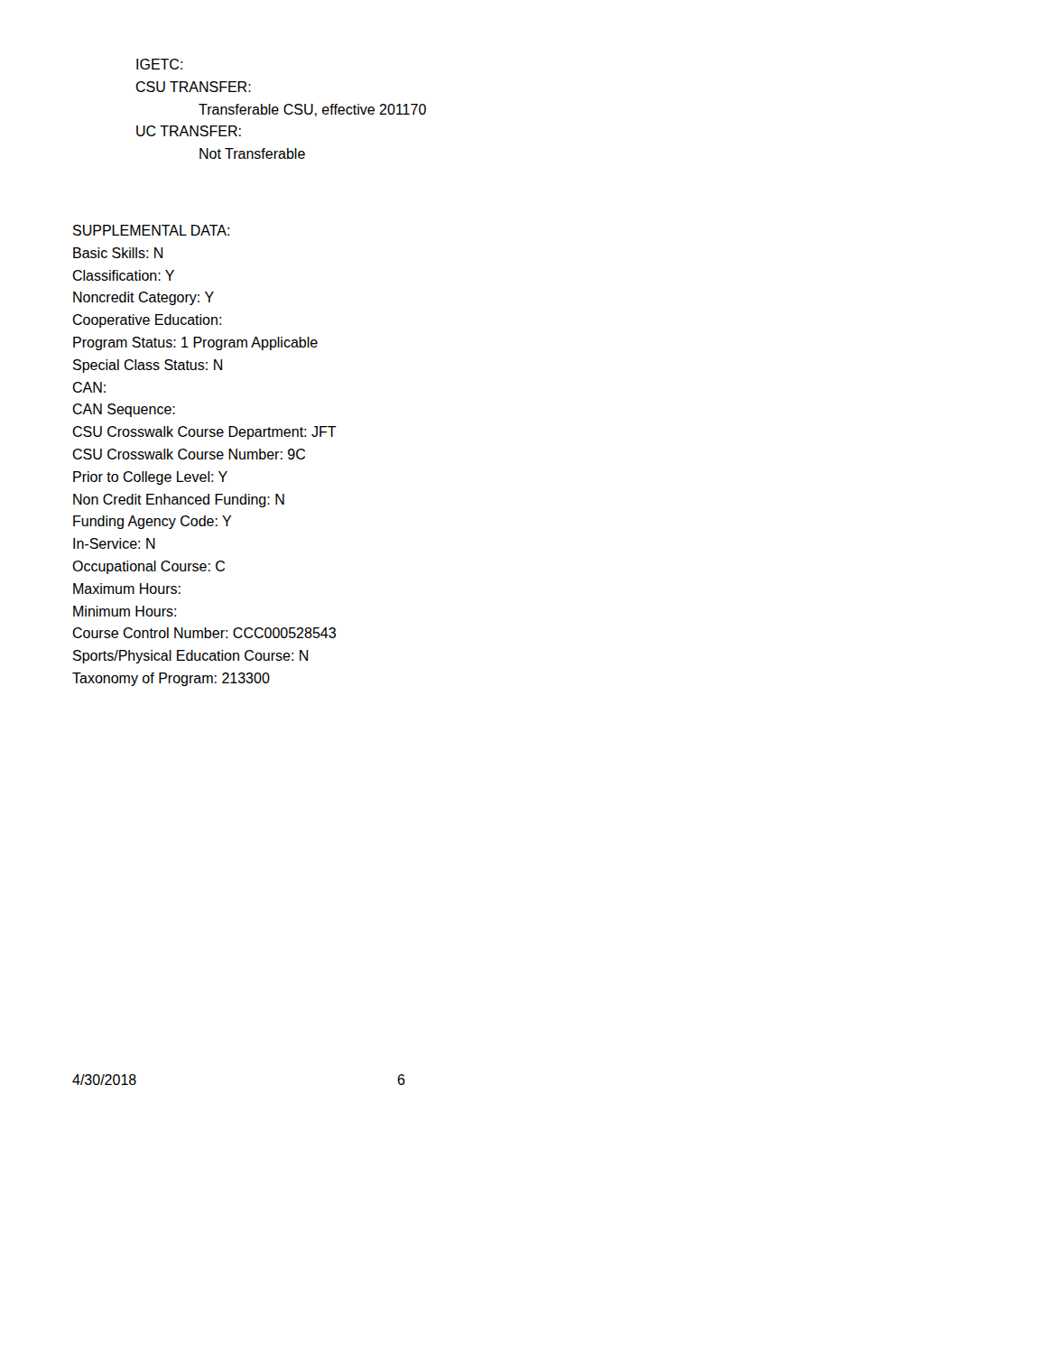IGETC:
CSU TRANSFER:
Transferable CSU, effective 201170
UC TRANSFER:
Not Transferable
SUPPLEMENTAL DATA:
Basic Skills: N
Classification: Y
Noncredit Category: Y
Cooperative Education:
Program Status: 1 Program Applicable
Special Class Status: N
CAN:
CAN Sequence:
CSU Crosswalk Course Department: JFT
CSU Crosswalk Course Number: 9C
Prior to College Level: Y
Non Credit Enhanced Funding: N
Funding Agency Code: Y
In-Service: N
Occupational Course: C
Maximum Hours:
Minimum Hours:
Course Control Number: CCC000528543
Sports/Physical Education Course: N
Taxonomy of Program: 213300
4/30/2018 6